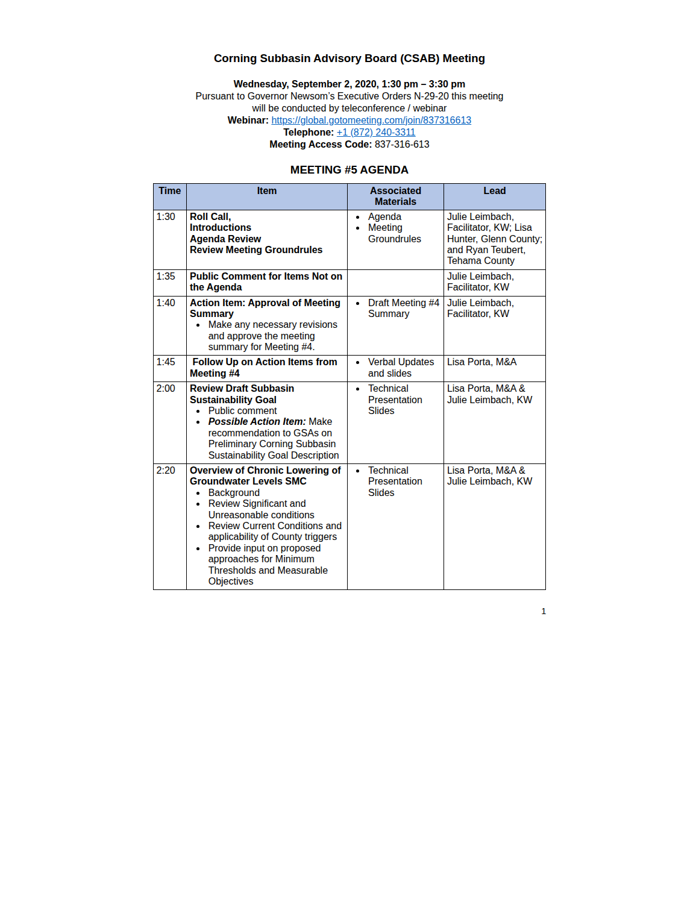Corning Subbasin Advisory Board (CSAB) Meeting
Wednesday, September 2, 2020, 1:30 pm – 3:30 pm
Pursuant to Governor Newsom’s Executive Orders N-29-20 this meeting
will be conducted by teleconference / webinar
Webinar: https://global.gotomeeting.com/join/837316613
Telephone: +1 (872) 240-3311
Meeting Access Code: 837-316-613
MEETING #5 AGENDA
| Time | Item | Associated Materials | Lead |
| --- | --- | --- | --- |
| 1:30 | Roll Call, Introductions Agenda Review Review Meeting Groundrules | Agenda Meeting Groundrules | Julie Leimbach, Facilitator, KW; Lisa Hunter, Glenn County; and Ryan Teubert, Tehama County |
| 1:35 | Public Comment for Items Not on the Agenda | | Julie Leimbach, Facilitator, KW |
| 1:40 | Action Item: Approval of Meeting Summary Make any necessary revisions and approve the meeting summary for Meeting #4. | Draft Meeting #4 Summary | Julie Leimbach, Facilitator, KW |
| 1:45 | Follow Up on Action Items from Meeting #4 | Verbal Updates and slides | Lisa Porta, M&A |
| 2:00 | Review Draft Subbasin Sustainability Goal Public comment Possible Action Item: Make recommendation to GSAs on Preliminary Corning Subbasin Sustainability Goal Description | Technical Presentation Slides | Lisa Porta, M&A & Julie Leimbach, KW |
| 2:20 | Overview of Chronic Lowering of Groundwater Levels SMC Background Review Significant and Unreasonable conditions Review Current Conditions and applicability of County triggers Provide input on proposed approaches for Minimum Thresholds and Measurable Objectives | Technical Presentation Slides | Lisa Porta, M&A & Julie Leimbach, KW |
1